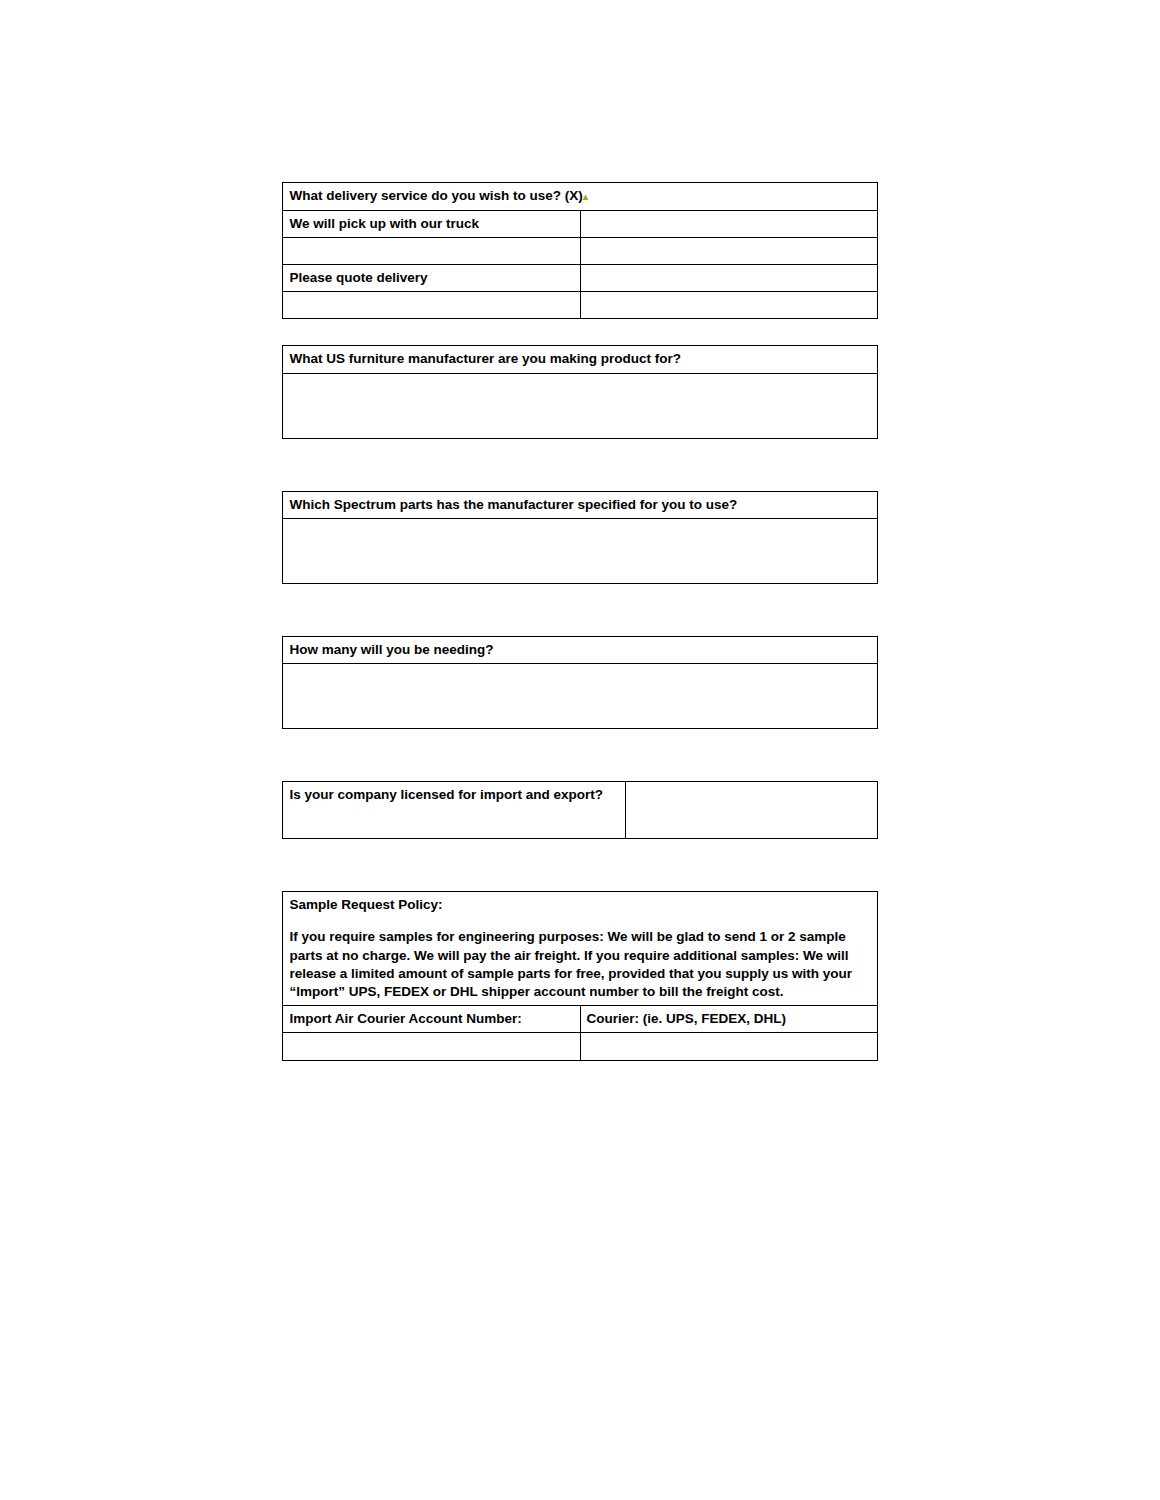| What delivery service do you wish to use? (X) ▴ |
| We will pick up with our truck | |
| Please quote delivery | |
| What US furniture manufacturer are you making product for? |
| Which Spectrum parts has the manufacturer specified for you to use? |
| How many will you be needing? |
| Is your company licensed for import and export? | |
| Sample Request Policy: If you require samples for engineering purposes: We will be glad to send 1 or 2 sample parts at no charge. We will pay the air freight. If you require additional samples: We will release a limited amount of sample parts for free, provided that you supply us with your “Import” UPS, FEDEX or DHL shipper account number to bill the freight cost. |
| Import Air Courier Account Number: | Courier: (ie. UPS, FEDEX, DHL) |